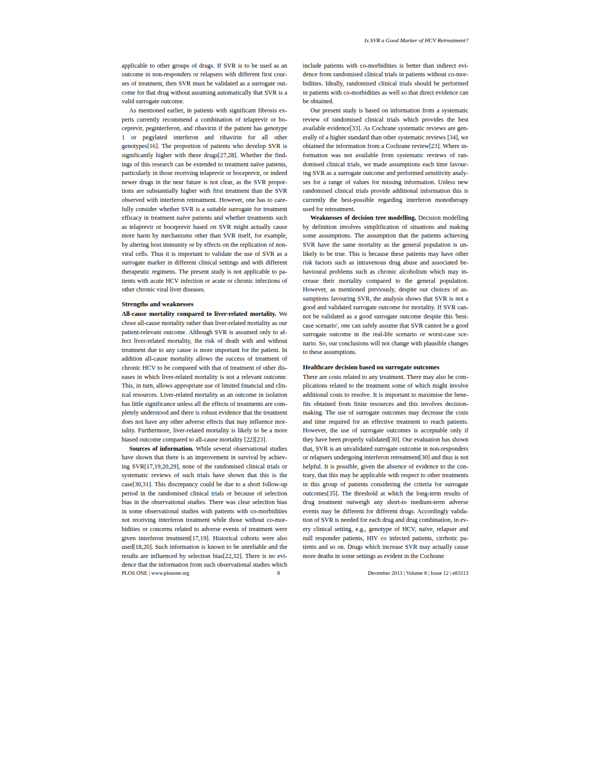Is SVR a Good Marker of HCV Retreatment?
applicable to other groups of drugs. If SVR is to be used as an outcome in non-responders or relapsers with different first courses of treatment, then SVR must be validated as a surrogate outcome for that drug without assuming automatically that SVR is a valid surrogate outcome.
As mentioned earlier, in patients with significant fibrosis experts currently recommend a combination of telaprevir or boceprevir, peginterferon, and ribavirin if the patient has genotype 1 or pegylated interferon and ribavirin for all other genotypes[16]. The proportion of patients who develop SVR is significantly higher with these drugs[27,28]. Whether the findings of this research can be extended to treatment naïve patients, particularly in those receiving telaprevir or boceprevir, or indeed newer drugs in the near future is not clear, as the SVR proportions are substantially higher with first treatment than the SVR observed with interferon retreatment. However, one has to carefully consider whether SVR is a suitable surrogate for treatment efficacy in treatment naïve patients and whether treatments such as telaprevir or boceprevir based on SVR might actually cause more harm by mechanisms other than SVR itself, for example, by altering host immunity or by effects on the replication of non-viral cells. Thus it is important to validate the use of SVR as a surrogate marker in different clinical settings and with different therapeutic regimens. The present study is not applicable to patients with acute HCV infection or acute or chronic infections of other chronic viral liver diseases.
Strengths and weaknesses
All-cause mortality compared to liver-related mortality. We chose all-cause mortality rather than liver-related mortality as our patient-relevant outcome. Although SVR is assumed only to affect liver-related mortality, the risk of death with and without treatment due to any cause is more important for the patient. In addition all-cause mortality allows the success of treatment of chronic HCV to be compared with that of treatment of other diseases in which liver-related mortality is not a relevant outcome. This, in turn, allows appropriate use of limited financial and clinical resources. Liver-related mortality as an outcome in isolation has little significance unless all the effects of treatments are completely understood and there is robust evidence that the treatment does not have any other adverse effects that may influence mortality. Furthermore, liver-related mortality is likely to be a more biased outcome compared to all-cause mortality [22][23].
Sources of information. While several observational studies have shown that there is an improvement in survival by achieving SVR[17,19,20,29], none of the randomised clinical trials or systematic reviews of such trials have shown that this is the case[30,31]. This discrepancy could be due to a short follow-up period in the randomised clinical trials or because of selection bias in the observational studies. There was clear selection bias in some observational studies with patients with co-morbidities not receiving interferon treatment while those without co-morbidities or concerns related to adverse events of treatment were given interferon treatment[17,19]. Historical cohorts were also used[18,20]. Such information is known to be unreliable and the results are influenced by selection bias[22,32]. There is no evidence that the information from such observational studies which include patients with co-morbidities is better than indirect evidence from randomised clinical trials in patients without co-morbidities. Ideally, randomised clinical trials should be performed in patients with co-morbidities as well so that direct evidence can be obtained.
Our present study is based on information from a systematic review of randomised clinical trials which provides the best available evidence[33]. As Cochrane systematic reviews are generally of a higher standard than other systematic reviews [34], we obtained the information from a Cochrane review[23]. Where information was not available from systematic reviews of randomised clinical trials, we made assumptions each time favouring SVR as a surrogate outcome and performed sensitivity analyses for a range of values for missing information. Unless new randomised clinical trials provide additional information this is currently the best-possible regarding interferon monotherapy used for retreatment.
Weaknesses of decision tree modelling. Decision modelling by definition involves simplification of situations and making some assumptions. The assumption that the patients achieving SVR have the same mortality as the general population is unlikely to be true. This is because these patients may have other risk factors such as intravenous drug abuse and associated behavioural problems such as chronic alcoholism which may increase their mortality compared to the general population. However, as mentioned previously, despite our choices of assumptions favouring SVR, the analysis shows that SVR is not a good and validated surrogate outcome for mortality. If SVR cannot be validated as a good surrogate outcome despite this 'best-case scenario', one can safely assume that SVR cannot be a good surrogate outcome in the real-life scenario or worst-case scenario. So, our conclusions will not change with plausible changes to these assumptions.
Healthcare decision based on surrogate outcomes
There are costs related to any treatment. There may also be complications related to the treatment some of which might involve additional costs to resolve. It is important to maximise the benefits obtained from finite resources and this involves decision-making. The use of surrogate outcomes may decrease the costs and time required for an effective treatment to reach patients. However, the use of surrogate outcomes is acceptable only if they have been properly validated[30]. Our evaluation has shown that, SVR is an unvalidated surrogate outcome in non-responders or relapsers undergoing interferon retreatment[30] and thus is not helpful. It is possible, given the absence of evidence to the contrary, that this may be applicable with respect to other treatments in this group of patients considering the criteria for surrogate outcomes[35]. The threshold at which the long-term results of drug treatment outweigh any short-to medium-term adverse events may be different for different drugs. Accordingly validation of SVR is needed for each drug and drug combination, in every clinical setting, e.g., genotype of HCV, naïve, relapser and null responder patients, HIV co infected patients, cirrhotic patients and so on. Drugs which increase SVR may actually cause more deaths in some settings as evident in the Cochrane
PLOS ONE | www.plosone.org
8
December 2013 | Volume 8 | Issue 12 | e83313